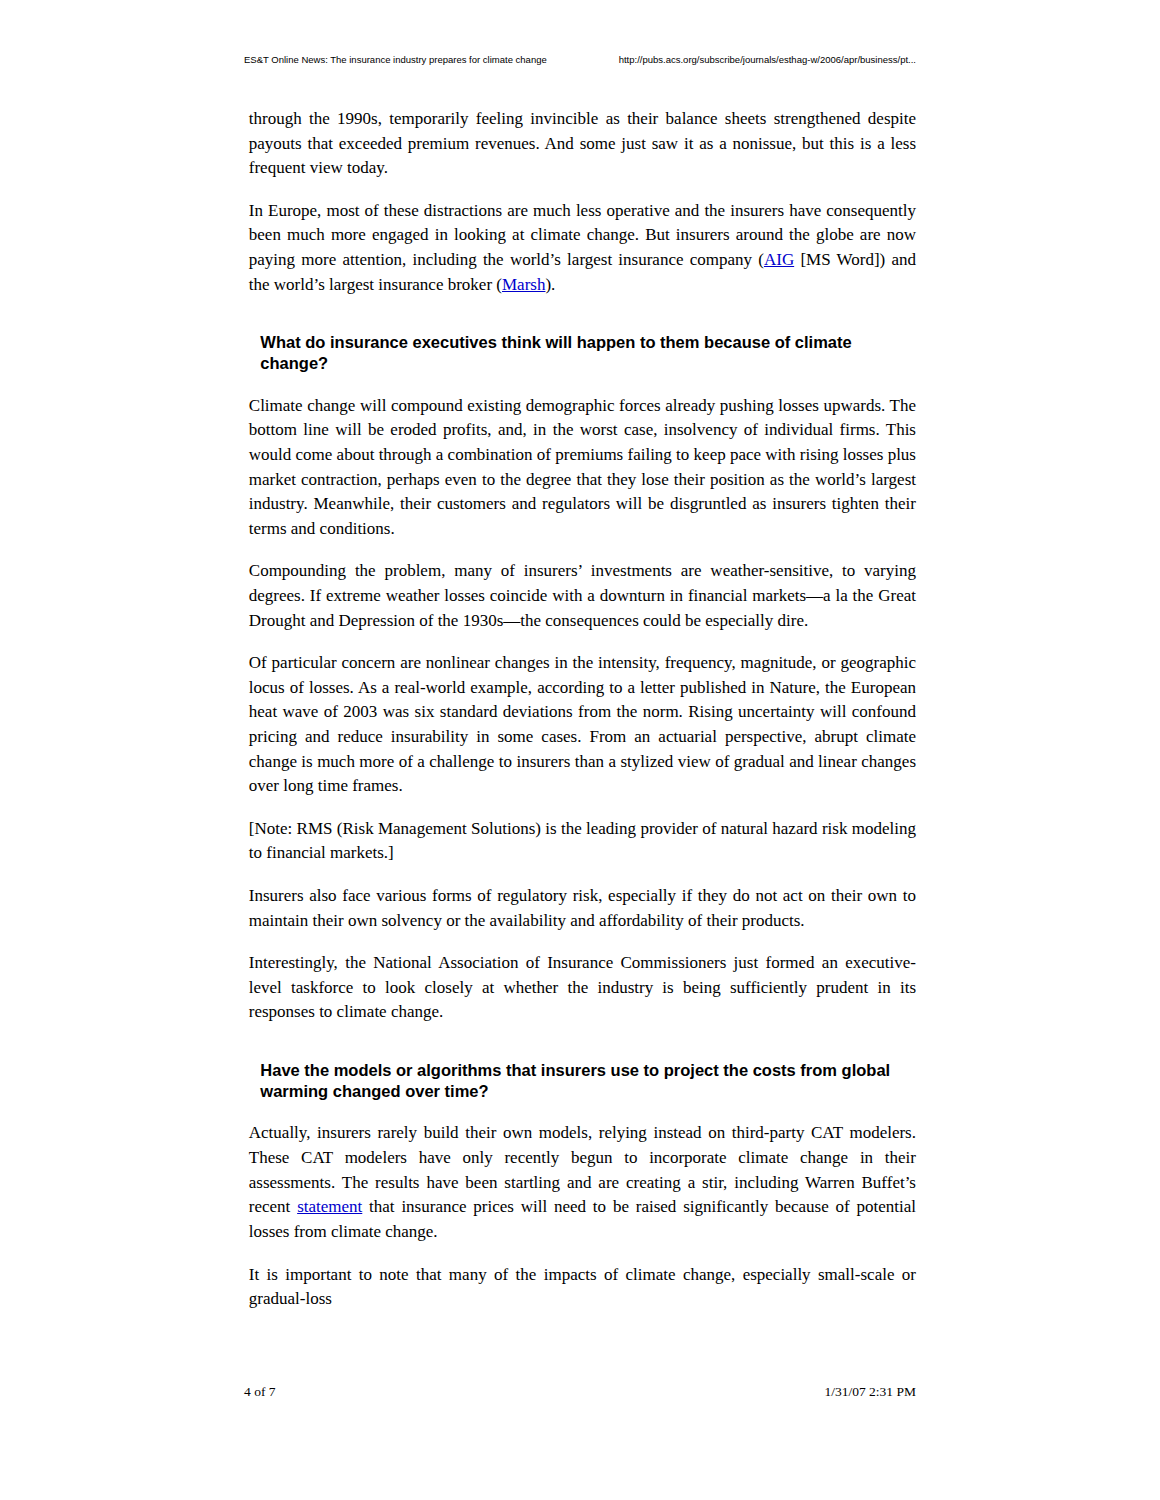ES&T Online News: The insurance industry prepares for climate change http://pubs.acs.org/subscribe/journals/esthag-w/2006/apr/business/pt...
through the 1990s, temporarily feeling invincible as their balance sheets strengthened despite payouts that exceeded premium revenues. And some just saw it as a nonissue, but this is a less frequent view today.
In Europe, most of these distractions are much less operative and the insurers have consequently been much more engaged in looking at climate change. But insurers around the globe are now paying more attention, including the world’s largest insurance company (AIG [MS Word]) and the world’s largest insurance broker (Marsh).
What do insurance executives think will happen to them because of climate change?
Climate change will compound existing demographic forces already pushing losses upwards. The bottom line will be eroded profits, and, in the worst case, insolvency of individual firms. This would come about through a combination of premiums failing to keep pace with rising losses plus market contraction, perhaps even to the degree that they lose their position as the world’s largest industry. Meanwhile, their customers and regulators will be disgruntled as insurers tighten their terms and conditions.
Compounding the problem, many of insurers’ investments are weather-sensitive, to varying degrees. If extreme weather losses coincide with a downturn in financial markets—a la the Great Drought and Depression of the 1930s—the consequences could be especially dire.
Of particular concern are nonlinear changes in the intensity, frequency, magnitude, or geographic locus of losses. As a real-world example, according to a letter published in Nature, the European heat wave of 2003 was six standard deviations from the norm. Rising uncertainty will confound pricing and reduce insurability in some cases. From an actuarial perspective, abrupt climate change is much more of a challenge to insurers than a stylized view of gradual and linear changes over long time frames.
[Note: RMS (Risk Management Solutions) is the leading provider of natural hazard risk modeling to financial markets.]
Insurers also face various forms of regulatory risk, especially if they do not act on their own to maintain their own solvency or the availability and affordability of their products.
Interestingly, the National Association of Insurance Commissioners just formed an executive-level taskforce to look closely at whether the industry is being sufficiently prudent in its responses to climate change.
Have the models or algorithms that insurers use to project the costs from global warming changed over time?
Actually, insurers rarely build their own models, relying instead on third-party CAT modelers. These CAT modelers have only recently begun to incorporate climate change in their assessments. The results have been startling and are creating a stir, including Warren Buffet’s recent statement that insurance prices will need to be raised significantly because of potential losses from climate change.
It is important to note that many of the impacts of climate change, especially small-scale or gradual-loss
4 of 7 1/31/07 2:31 PM